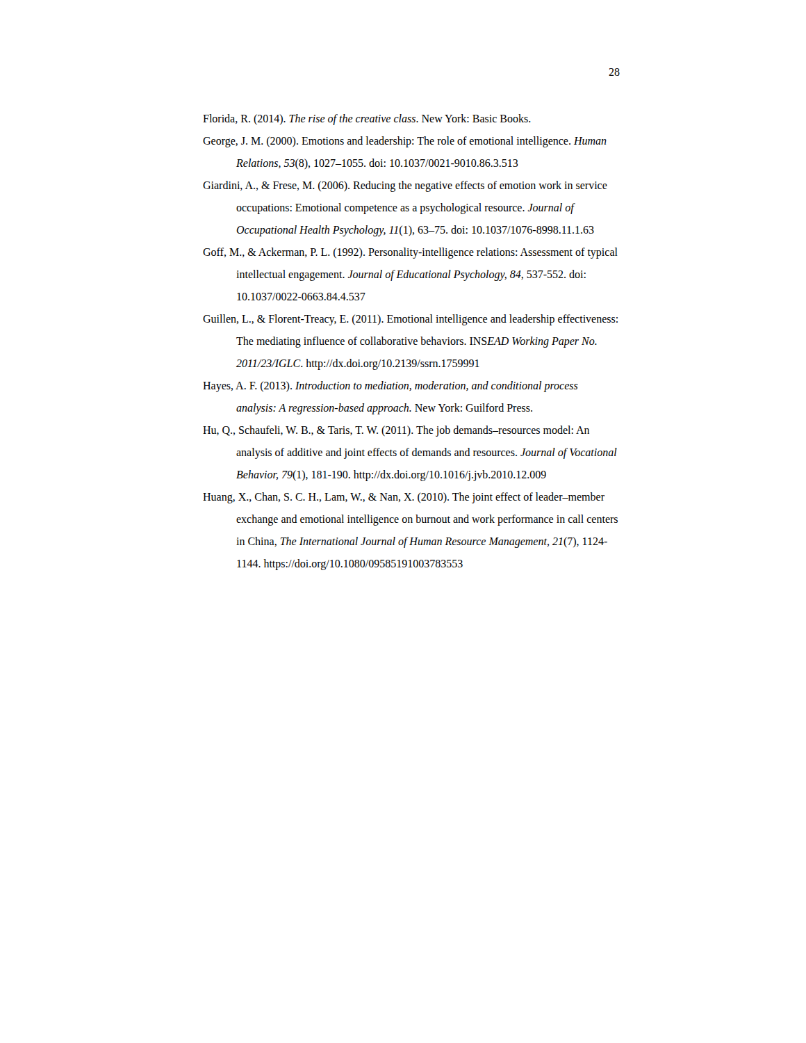28
Florida, R. (2014). The rise of the creative class. New York: Basic Books.
George, J. M. (2000). Emotions and leadership: The role of emotional intelligence. Human Relations, 53(8), 1027–1055. doi: 10.1037/0021-9010.86.3.513
Giardini, A., & Frese, M. (2006). Reducing the negative effects of emotion work in service occupations: Emotional competence as a psychological resource. Journal of Occupational Health Psychology, 11(1), 63–75. doi: 10.1037/1076-8998.11.1.63
Goff, M., & Ackerman, P. L. (1992). Personality-intelligence relations: Assessment of typical intellectual engagement. Journal of Educational Psychology, 84, 537-552. doi: 10.1037/0022-0663.84.4.537
Guillen, L., & Florent-Treacy, E. (2011). Emotional intelligence and leadership effectiveness: The mediating influence of collaborative behaviors. INSEAD Working Paper No. 2011/23/IGLC. http://dx.doi.org/10.2139/ssrn.1759991
Hayes, A. F. (2013). Introduction to mediation, moderation, and conditional process analysis: A regression-based approach. New York: Guilford Press.
Hu, Q., Schaufeli, W. B., & Taris, T. W. (2011). The job demands–resources model: An analysis of additive and joint effects of demands and resources. Journal of Vocational Behavior, 79(1), 181-190. http://dx.doi.org/10.1016/j.jvb.2010.12.009
Huang, X., Chan, S. C. H., Lam, W., & Nan, X. (2010). The joint effect of leader–member exchange and emotional intelligence on burnout and work performance in call centers in China, The International Journal of Human Resource Management, 21(7), 1124-1144. https://doi.org/10.1080/09585191003783553